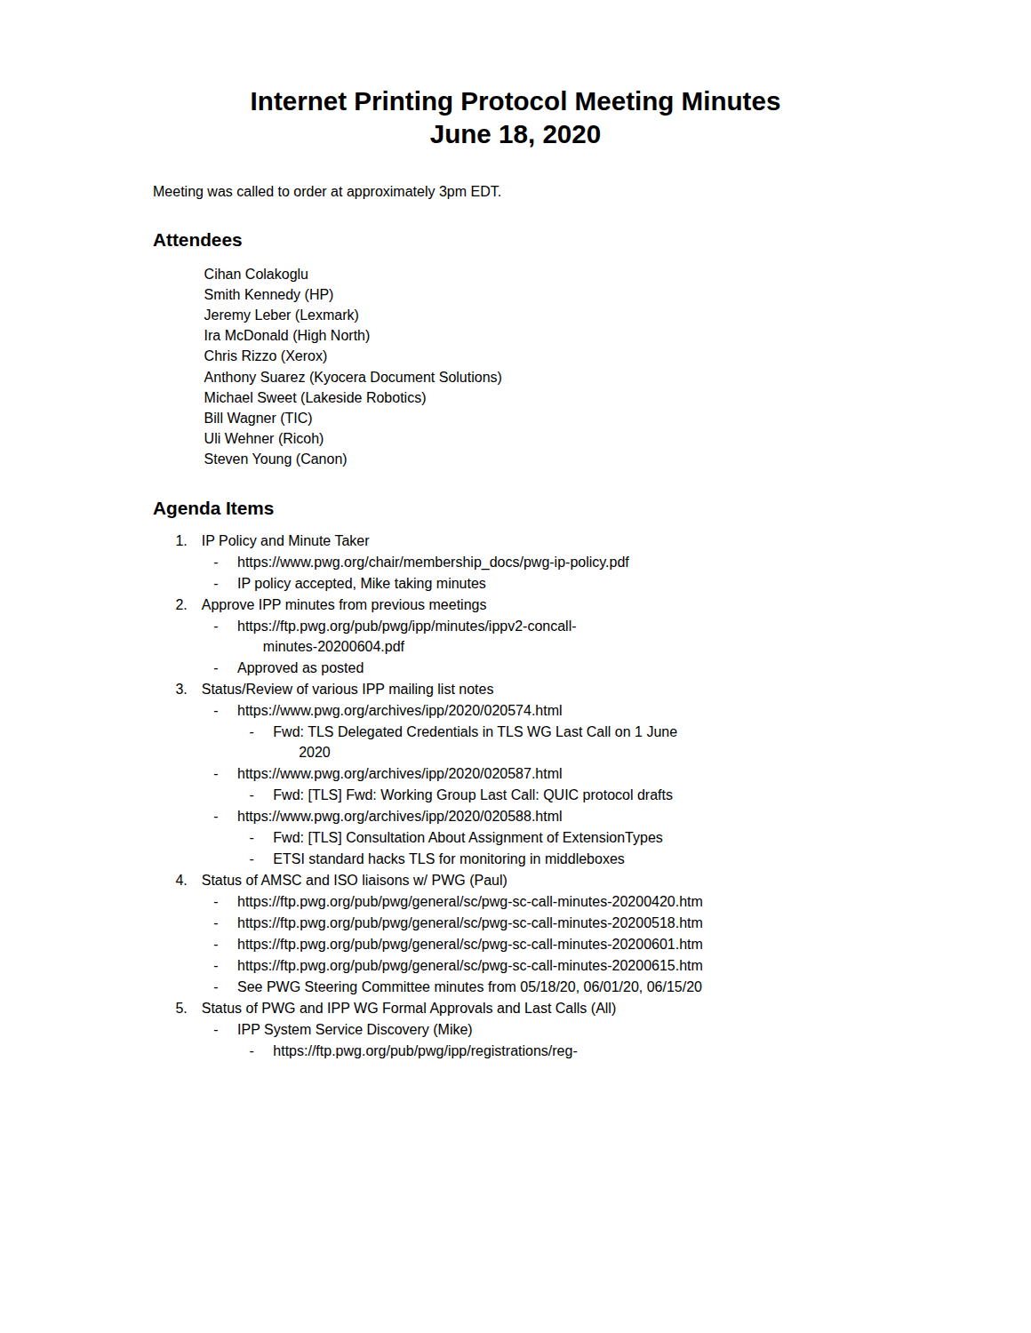Internet Printing Protocol Meeting Minutes
June 18, 2020
Meeting was called to order at approximately 3pm EDT.
Attendees
Cihan Colakoglu
Smith Kennedy (HP)
Jeremy Leber (Lexmark)
Ira McDonald (High North)
Chris Rizzo (Xerox)
Anthony Suarez (Kyocera Document Solutions)
Michael Sweet (Lakeside Robotics)
Bill Wagner (TIC)
Uli Wehner (Ricoh)
Steven Young (Canon)
Agenda Items
IP Policy and Minute Taker
https://www.pwg.org/chair/membership_docs/pwg-ip-policy.pdf
IP policy accepted, Mike taking minutes
Approve IPP minutes from previous meetings
https://ftp.pwg.org/pub/pwg/ipp/minutes/ippv2-concall-minutes-20200604.pdf
Approved as posted
Status/Review of various IPP mailing list notes
https://www.pwg.org/archives/ipp/2020/020574.html
Fwd: TLS Delegated Credentials in TLS WG Last Call on 1 June 2020
https://www.pwg.org/archives/ipp/2020/020587.html
Fwd: [TLS] Fwd: Working Group Last Call: QUIC protocol drafts
https://www.pwg.org/archives/ipp/2020/020588.html
Fwd: [TLS] Consultation About Assignment of ExtensionTypes
ETSI standard hacks TLS for monitoring in middleboxes
Status of AMSC and ISO liaisons w/ PWG (Paul)
https://ftp.pwg.org/pub/pwg/general/sc/pwg-sc-call-minutes-20200420.htm
https://ftp.pwg.org/pub/pwg/general/sc/pwg-sc-call-minutes-20200518.htm
https://ftp.pwg.org/pub/pwg/general/sc/pwg-sc-call-minutes-20200601.htm
https://ftp.pwg.org/pub/pwg/general/sc/pwg-sc-call-minutes-20200615.htm
See PWG Steering Committee minutes from 05/18/20, 06/01/20, 06/15/20
Status of PWG and IPP WG Formal Approvals and Last Calls (All)
IPP System Service Discovery (Mike)
https://ftp.pwg.org/pub/pwg/ipp/registrations/reg-